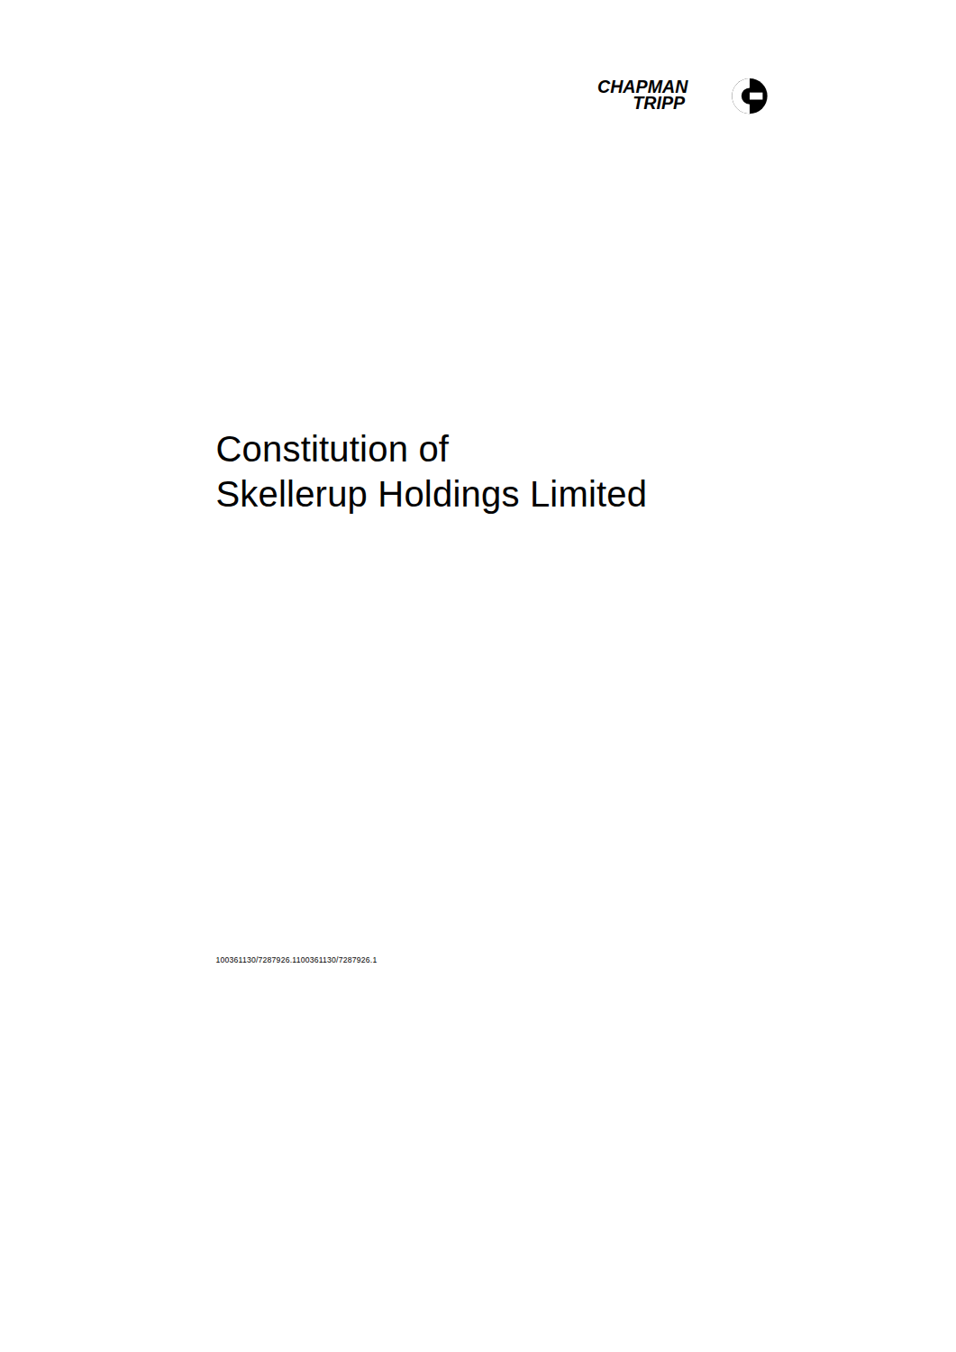CHAPMAN TRIPP
Constitution of
Skellerup Holdings Limited
100361130/7287926.1100361130/7287926.1